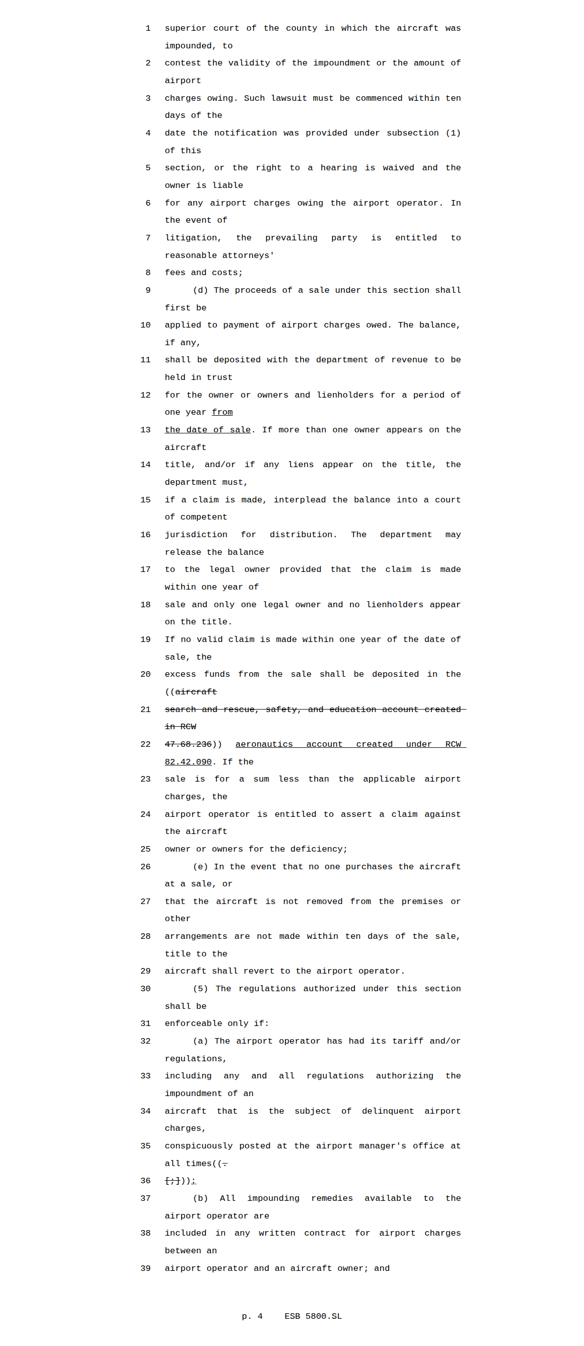1 superior court of the county in which the aircraft was impounded, to
2 contest the validity of the impoundment or the amount of airport
3 charges owing. Such lawsuit must be commenced within ten days of the
4 date the notification was provided under subsection (1) of this
5 section, or the right to a hearing is waived and the owner is liable
6 for any airport charges owing the airport operator. In the event of
7 litigation, the prevailing party is entitled to reasonable attorneys'
8 fees and costs;
9 (d) The proceeds of a sale under this section shall first be
10 applied to payment of airport charges owed. The balance, if any,
11 shall be deposited with the department of revenue to be held in trust
12 for the owner or owners and lienholders for a period of one year from
13 the date of sale. If more than one owner appears on the aircraft
14 title, and/or if any liens appear on the title, the department must,
15 if a claim is made, interplead the balance into a court of competent
16 jurisdiction for distribution. The department may release the balance
17 to the legal owner provided that the claim is made within one year of
18 sale and only one legal owner and no lienholders appear on the title.
19 If no valid claim is made within one year of the date of sale, the
20 excess funds from the sale shall be deposited in the ((aircraft
21 search and rescue, safety, and education account created in RCW
2247.68.236)) aeronautics account created under RCW 82.42.090. If the
23 sale is for a sum less than the applicable airport charges, the
24 airport operator is entitled to assert a claim against the aircraft
25 owner or owners for the deficiency;
26 (e) In the event that no one purchases the aircraft at a sale, or
27 that the aircraft is not removed from the premises or other
28 arrangements are not made within ten days of the sale, title to the
29 aircraft shall revert to the airport operator.
30 (5) The regulations authorized under this section shall be
31 enforceable only if:
32 (a) The airport operator has had its tariff and/or regulations,
33 including any and all regulations authorizing the impoundment of an
34 aircraft that is the subject of delinquent airport charges,
35 conspicuously posted at the airport manager's office at all times((.
36[;]));
37 (b) All impounding remedies available to the airport operator are
38 included in any written contract for airport charges between an
39 airport operator and an aircraft owner; and
p. 4 ESB 5800.SL